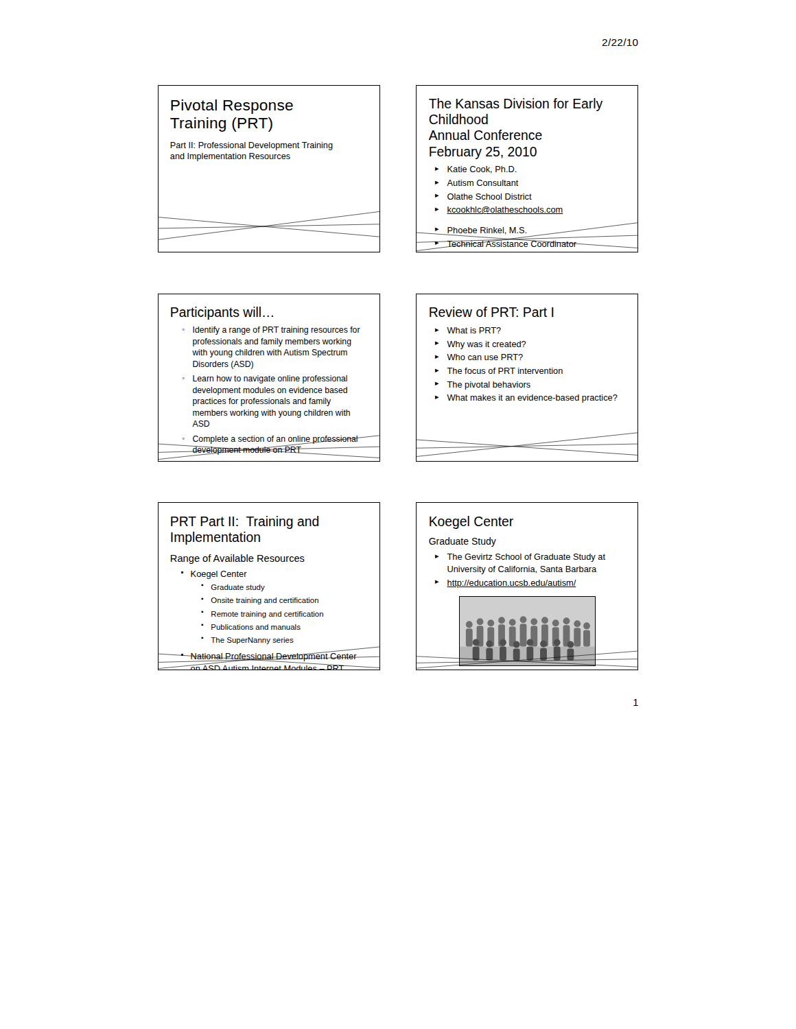2/22/10
Pivotal Response
Training (PRT)
Part II: Professional Development Training
and Implementation Resources
The Kansas Division for Early Childhood
Annual Conference
February 25, 2010
Katie Cook, Ph.D.
Autism Consultant
Olathe School District
kcookhlc@olatheschools.com
Phoebe Rinkel, M.S.
Technical Assistance Coordinator
University of Kansas Life Span Institute/Kansas Inservice Training System
prinkel@ku.edu
Participants will…
Identify a range of PRT training resources for professionals and family members working with young children with Autism Spectrum Disorders (ASD)
Learn how to navigate online professional development modules on evidence based practices for professionals and family members working with young children with ASD
Complete a section of an online professional development module on PRT
Develop a follow-up plan for PRT training
Review of PRT: Part I
What is PRT?
Why was it created?
Who can use PRT?
The focus of PRT intervention
The pivotal behaviors
What makes it an evidence-based practice?
PRT Part II: Training and
Implementation
Range of Available Resources
Koegel Center
Graduate study
Onsite training and certification
Remote training and certification
Publications and manuals
The SuperNanny series
National Professional Development Center on ASD Autism Internet Modules – PRT
STAR Program and DVDs
Koegel Center
Graduate Study
The Gevirtz School of Graduate Study at University of California, Santa Barbara
http://education.ucsb.edu/autism/
1